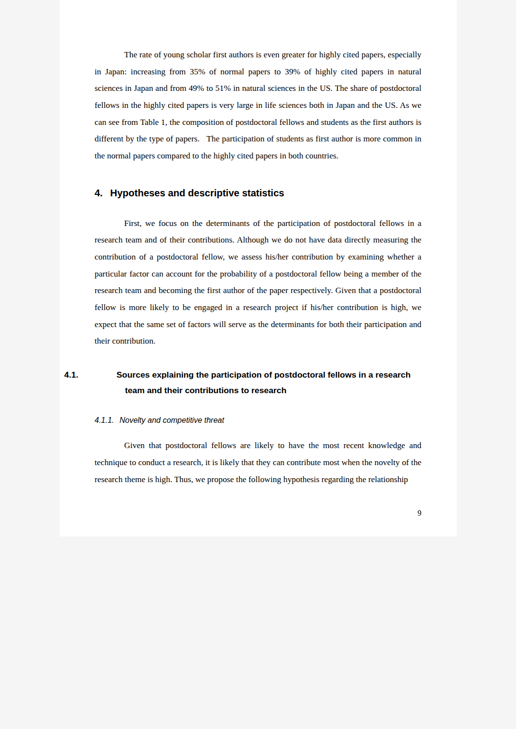The rate of young scholar first authors is even greater for highly cited papers, especially in Japan: increasing from 35% of normal papers to 39% of highly cited papers in natural sciences in Japan and from 49% to 51% in natural sciences in the US. The share of postdoctoral fellows in the highly cited papers is very large in life sciences both in Japan and the US. As we can see from Table 1, the composition of postdoctoral fellows and students as the first authors is different by the type of papers. The participation of students as first author is more common in the normal papers compared to the highly cited papers in both countries.
4. Hypotheses and descriptive statistics
First, we focus on the determinants of the participation of postdoctoral fellows in a research team and of their contributions. Although we do not have data directly measuring the contribution of a postdoctoral fellow, we assess his/her contribution by examining whether a particular factor can account for the probability of a postdoctoral fellow being a member of the research team and becoming the first author of the paper respectively. Given that a postdoctoral fellow is more likely to be engaged in a research project if his/her contribution is high, we expect that the same set of factors will serve as the determinants for both their participation and their contribution.
4.1. Sources explaining the participation of postdoctoral fellows in a research team and their contributions to research
4.1.1. Novelty and competitive threat
Given that postdoctoral fellows are likely to have the most recent knowledge and technique to conduct a research, it is likely that they can contribute most when the novelty of the research theme is high. Thus, we propose the following hypothesis regarding the relationship
9